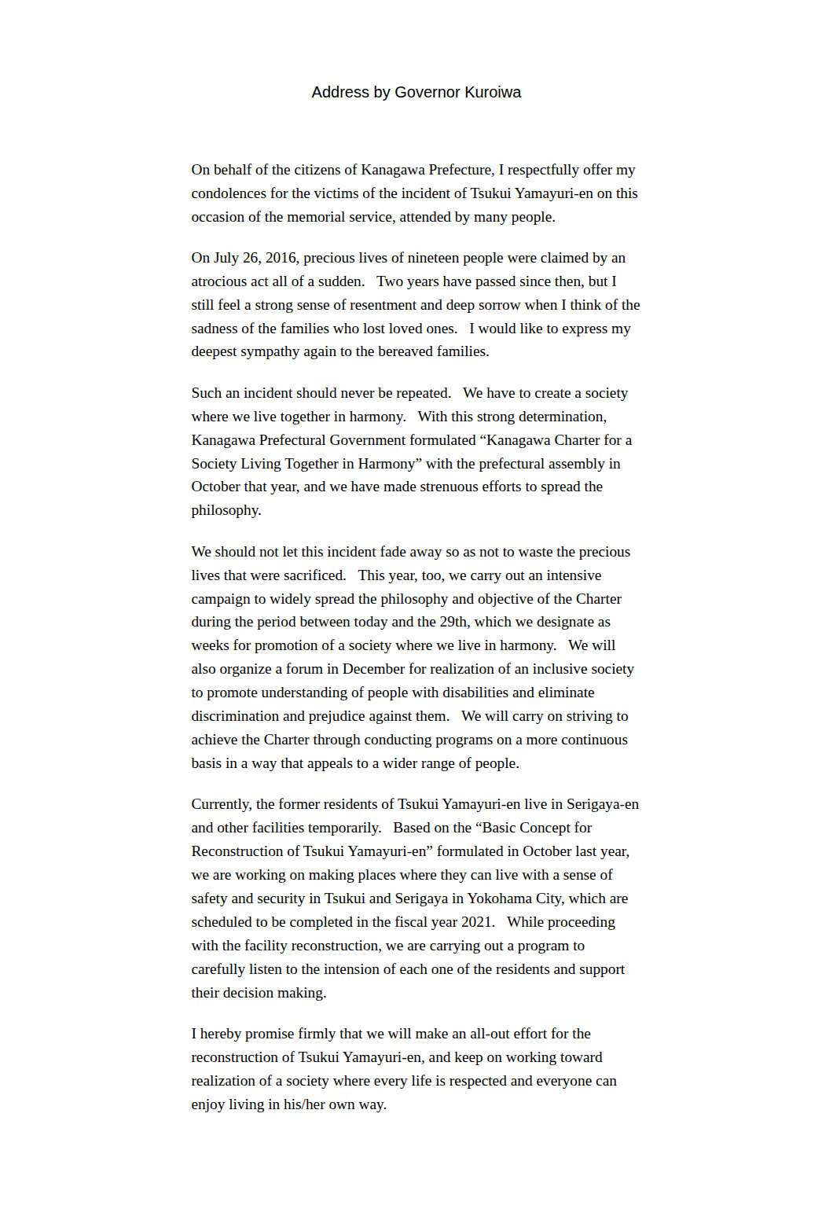Address by Governor Kuroiwa
On behalf of the citizens of Kanagawa Prefecture, I respectfully offer my condolences for the victims of the incident of Tsukui Yamayuri-en on this occasion of the memorial service, attended by many people.
On July 26, 2016, precious lives of nineteen people were claimed by an atrocious act all of a sudden. Two years have passed since then, but I still feel a strong sense of resentment and deep sorrow when I think of the sadness of the families who lost loved ones. I would like to express my deepest sympathy again to the bereaved families.
Such an incident should never be repeated. We have to create a society where we live together in harmony. With this strong determination, Kanagawa Prefectural Government formulated “Kanagawa Charter for a Society Living Together in Harmony” with the prefectural assembly in October that year, and we have made strenuous efforts to spread the philosophy.
We should not let this incident fade away so as not to waste the precious lives that were sacrificed. This year, too, we carry out an intensive campaign to widely spread the philosophy and objective of the Charter during the period between today and the 29th, which we designate as weeks for promotion of a society where we live in harmony. We will also organize a forum in December for realization of an inclusive society to promote understanding of people with disabilities and eliminate discrimination and prejudice against them. We will carry on striving to achieve the Charter through conducting programs on a more continuous basis in a way that appeals to a wider range of people.
Currently, the former residents of Tsukui Yamayuri-en live in Serigaya-en and other facilities temporarily. Based on the “Basic Concept for Reconstruction of Tsukui Yamayuri-en” formulated in October last year, we are working on making places where they can live with a sense of safety and security in Tsukui and Serigaya in Yokohama City, which are scheduled to be completed in the fiscal year 2021. While proceeding with the facility reconstruction, we are carrying out a program to carefully listen to the intension of each one of the residents and support their decision making.
I hereby promise firmly that we will make an all-out effort for the reconstruction of Tsukui Yamayuri-en, and keep on working toward realization of a society where every life is respected and everyone can enjoy living in his/her own way.